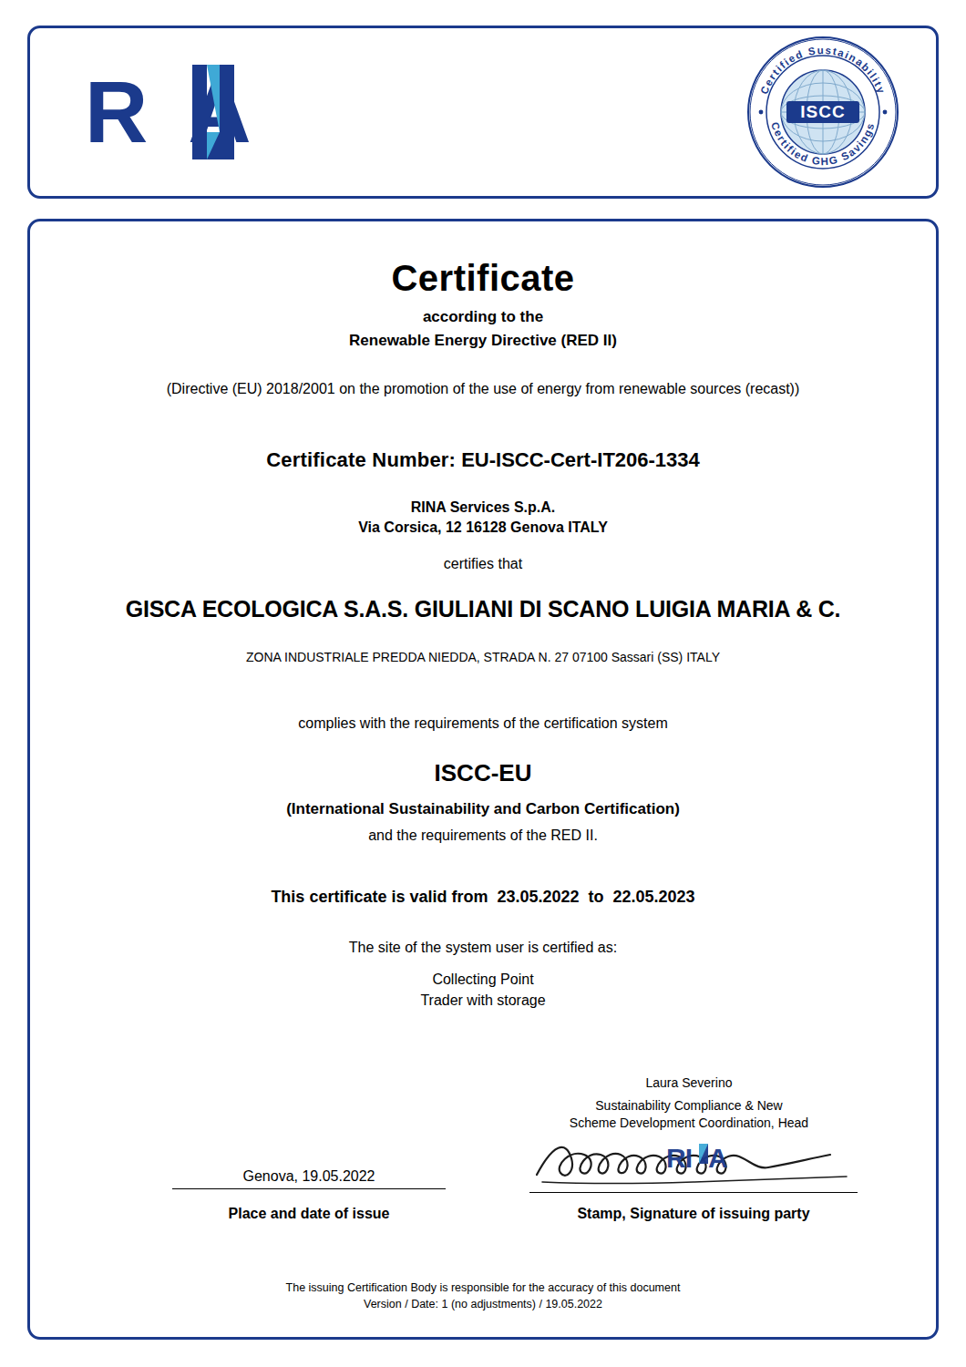R A
ISCC Certified Sustainability Certified GHG Savings
Certificate
according to the
Renewable Energy Directive (RED II)
(Directive (EU) 2018/2001 on the promotion of the use of energy from renewable sources (recast))
Certificate Number: EU-ISCC-Cert-IT206-1334
RINA Services S.p.A.
Via Corsica, 12 16128 Genova ITALY
certifies that
GISCA ECOLOGICA S.A.S. GIULIANI DI SCANO LUIGIA MARIA & C.
ZONA INDUSTRIALE PREDDA NIEDDA, STRADA N. 27 07100 Sassari (SS) ITALY
complies with the requirements of the certification system
ISCC-EU
(International Sustainability and Carbon Certification)
and the requirements of the RED II.
This certificate is valid from 23.05.2022 to 22.05.2023
The site of the system user is certified as:
Collecting Point
Trader with storage
Laura Severino
Sustainability Compliance & New
Scheme Development Coordination, Head
RI A
Genova, 19.05.2022
Place and date of issue
Stamp, Signature of issuing party
The issuing Certification Body is responsible for the accuracy of this document
Version / Date: 1 (no adjustments) / 19.05.2022